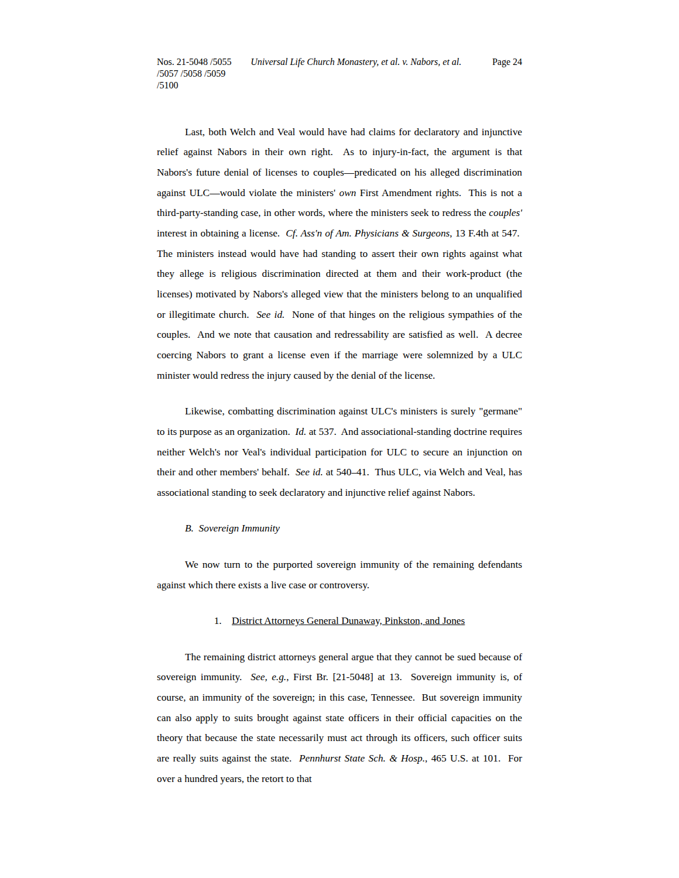Nos. 21-5048 /5055
/5057 /5058 /5059
/5100
Universal Life Church Monastery, et al. v. Nabors, et al.
Page 24
Last, both Welch and Veal would have had claims for declaratory and injunctive relief against Nabors in their own right. As to injury-in-fact, the argument is that Nabors's future denial of licenses to couples—predicated on his alleged discrimination against ULC—would violate the ministers' own First Amendment rights. This is not a third-party-standing case, in other words, where the ministers seek to redress the couples' interest in obtaining a license. Cf. Ass'n of Am. Physicians & Surgeons, 13 F.4th at 547. The ministers instead would have had standing to assert their own rights against what they allege is religious discrimination directed at them and their work-product (the licenses) motivated by Nabors's alleged view that the ministers belong to an unqualified or illegitimate church. See id. None of that hinges on the religious sympathies of the couples. And we note that causation and redressability are satisfied as well. A decree coercing Nabors to grant a license even if the marriage were solemnized by a ULC minister would redress the injury caused by the denial of the license.
Likewise, combatting discrimination against ULC's ministers is surely "germane" to its purpose as an organization. Id. at 537. And associational-standing doctrine requires neither Welch's nor Veal's individual participation for ULC to secure an injunction on their and other members' behalf. See id. at 540–41. Thus ULC, via Welch and Veal, has associational standing to seek declaratory and injunctive relief against Nabors.
B. Sovereign Immunity
We now turn to the purported sovereign immunity of the remaining defendants against which there exists a live case or controversy.
1. District Attorneys General Dunaway, Pinkston, and Jones
The remaining district attorneys general argue that they cannot be sued because of sovereign immunity. See, e.g., First Br. [21-5048] at 13. Sovereign immunity is, of course, an immunity of the sovereign; in this case, Tennessee. But sovereign immunity can also apply to suits brought against state officers in their official capacities on the theory that because the state necessarily must act through its officers, such officer suits are really suits against the state. Pennhurst State Sch. & Hosp., 465 U.S. at 101. For over a hundred years, the retort to that